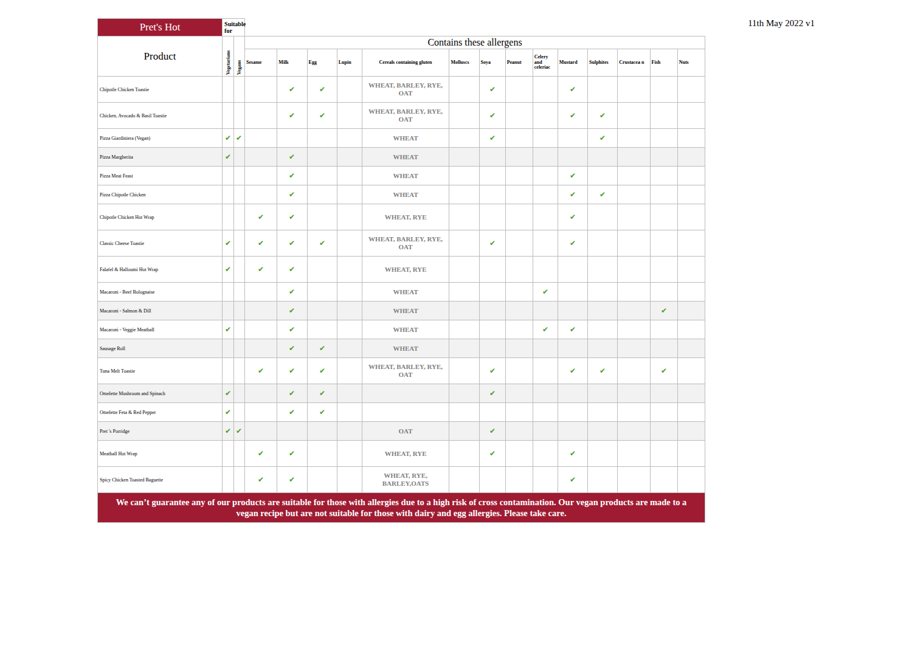11th May 2022 v1
| Pret's Hot | Suitable for | |
| --- | --- | --- |
| Product | Vegetarians | Vegans | Contains these allergens |
| Sesame | Milk | Egg | Lupin | Cereals containing gluten | Molluscs | Soya | Peanut | Celery and celeriac | Mustard | Sulphites | Crustacea n | Fish | Nuts |
| Chipotle Chicken Toastie | | | | ✔ | ✔ | | WHEAT, BARLEY, RYE, OAT | | ✔ | | | ✔ | | | | |
| Chicken, Avocado & Basil Toastie | | | | ✔ | ✔ | | WHEAT, BARLEY, RYE, OAT | | ✔ | | | ✔ | ✔ | | | |
| Pizza Giardiniera (Vegan) | ✔ | ✔ | | | | | WHEAT | | ✔ | | | | ✔ | | | |
| Pizza Margherita | ✔ | | | ✔ | | | WHEAT | | | | | | | | | |
| Pizza Meat Feast | | | | ✔ | | | WHEAT | | | | | ✔ | | | | |
| Pizza Chipotle Chicken | | | | ✔ | | | WHEAT | | | | | ✔ | ✔ | | | |
| Chipotle Chicken Hot Wrap | | | ✔ | ✔ | | | WHEAT, RYE | | | | | ✔ | | | | |
| Classic Cheese Toastie | ✔ | | ✔ | ✔ | ✔ | | WHEAT, BARLEY, RYE, OAT | | ✔ | | | ✔ | | | | |
| Falafel & Halloumi Hot Wrap | ✔ | | ✔ | ✔ | | | WHEAT, RYE | | | | | | | | | |
| Macaroni - Beef Bolognaise | | | | ✔ | | | WHEAT | | | | ✔ | | | | | |
| Macaroni - Salmon & Dill | | | | ✔ | | | WHEAT | | | | | | | | ✔ | |
| Macaroni - Veggie Meatball | ✔ | | | ✔ | | | WHEAT | | | | ✔ | ✔ | | | | |
| Sausage Roll | | | | ✔ | ✔ | | WHEAT | | | | | | | | | |
| Tuna Melt Toastie | | | ✔ | ✔ | ✔ | | WHEAT, BARLEY, RYE, OAT | | ✔ | | | ✔ | ✔ | | ✔ | |
| Omelette Mushroom and Spinach | ✔ | | | ✔ | ✔ | | | | ✔ | | | | | | | |
| Omelette Feta & Red Pepper | ✔ | | | ✔ | ✔ | | | | | | | | | | | |
| Pret 's Porridge | ✔ | ✔ | | | | | OAT | | ✔ | | | | | | | |
| Meatball Hot Wrap | | | ✔ | ✔ | | | WHEAT, RYE | | ✔ | | | ✔ | | | | |
| Spicy Chicken Toasted Baguette | | | ✔ | ✔ | | | WHEAT, RYE, BARLEY,OATS | | | | | ✔ | | | | |
| We can’t guarantee any of our products are suitable for those with allergies due to a high risk of cross contamination. Our vegan products are made to a vegan recipe but are not suitable for those with dairy and egg allergies. Please take care. |